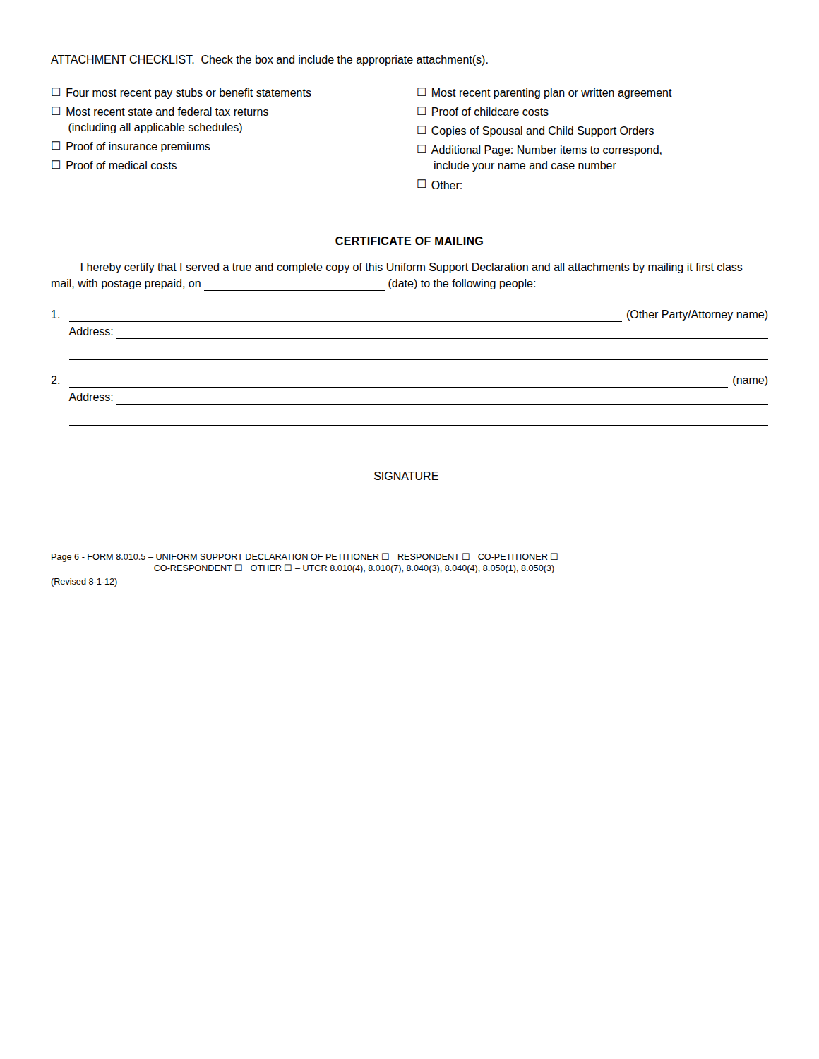ATTACHMENT CHECKLIST. Check the box and include the appropriate attachment(s).
☐ Four most recent pay stubs or benefit statements
☐ Most recent state and federal tax returns(including all applicable schedules)
☐ Proof of insurance premiums
☐ Proof of medical costs
☐ Most recent parenting plan or written agreement
☐ Proof of childcare costs
☐ Copies of Spousal and Child Support Orders
☐ Additional Page: Number items to correspond,include your name and case number
☐ Other:
CERTIFICATE OF MAILING
I hereby certify that I served a true and complete copy of this Uniform Support Declaration and all attachments by mailing it first class mail, with postage prepaid, on (date) to the following people:
(Other Party/Attorney name)
Address:
(name)
Address:
SIGNATURE
Page 6 - FORM 8.010.5 – UNIFORM SUPPORT DECLARATION OF PETITIONER ☐ RESPONDENT ☐ CO-PETITIONER ☐
CO-RESPONDENT ☐ OTHER ☐ – UTCR 8.010(4), 8.010(7), 8.040(3), 8.040(4), 8.050(1), 8.050(3)
(Revised 8-1-12)